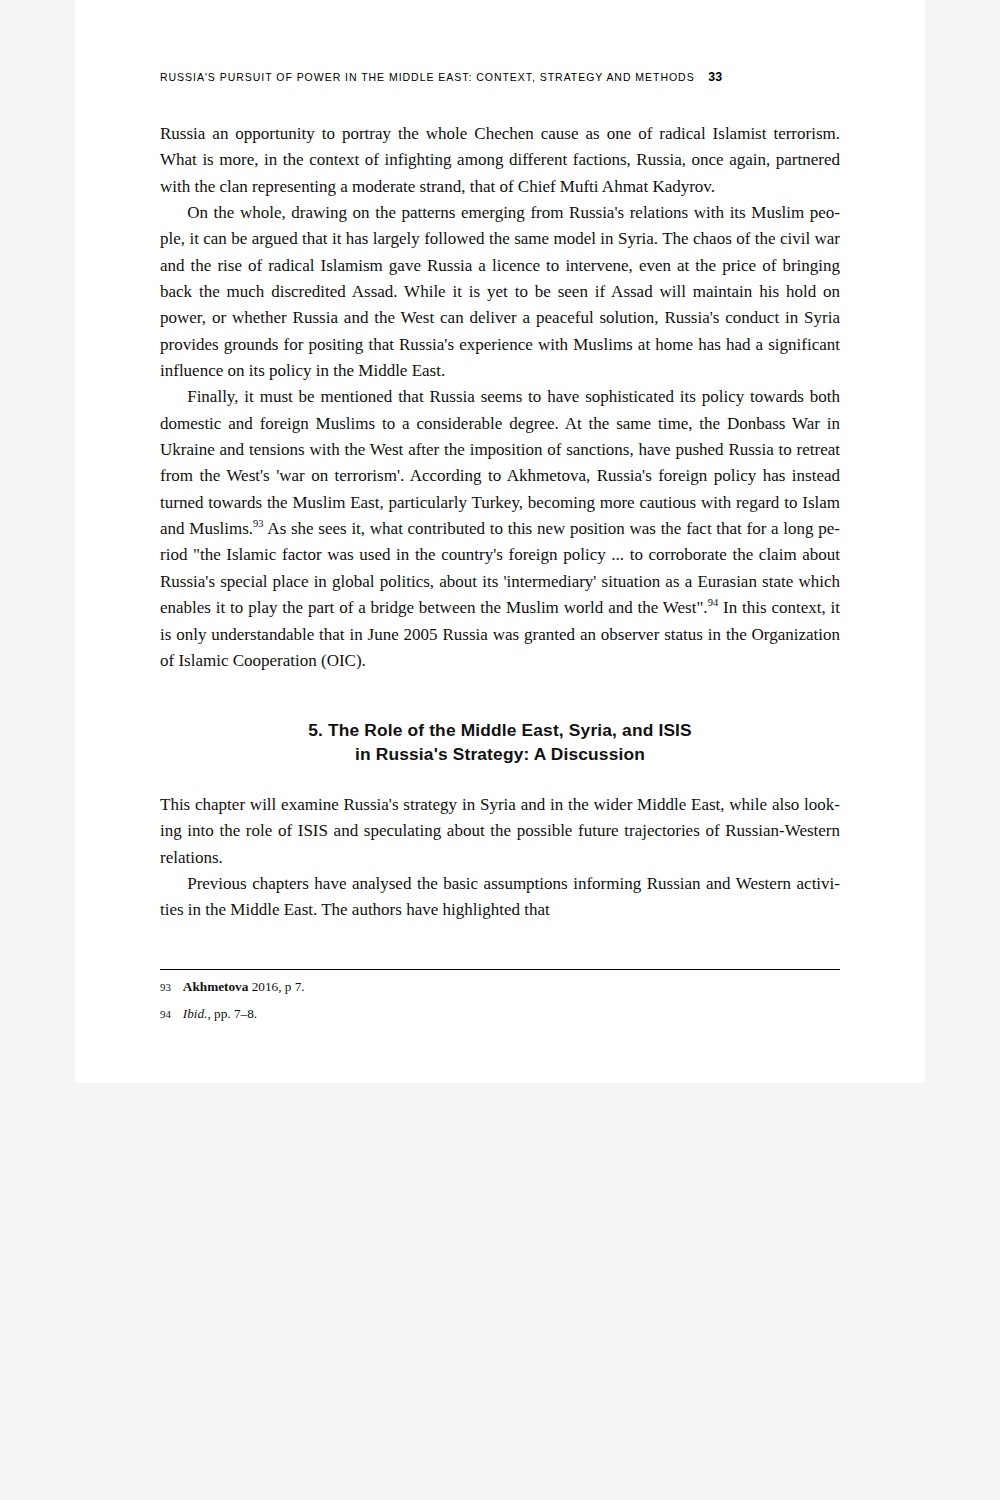Russia's pursuit of power in the Middle East: context, strategy and methods33
Russia an opportunity to portray the whole Chechen cause as one of radical Islamist terrorism. What is more, in the context of infighting among different factions, Russia, once again, partnered with the clan representing a moderate strand, that of Chief Mufti Ahmat Kadyrov.
On the whole, drawing on the patterns emerging from Russia's relations with its Muslim people, it can be argued that it has largely followed the same model in Syria. The chaos of the civil war and the rise of radical Islamism gave Russia a licence to intervene, even at the price of bringing back the much discredited Assad. While it is yet to be seen if Assad will maintain his hold on power, or whether Russia and the West can deliver a peaceful solution, Russia's conduct in Syria provides grounds for positing that Russia's experience with Muslims at home has had a significant influence on its policy in the Middle East.
Finally, it must be mentioned that Russia seems to have sophisticated its policy towards both domestic and foreign Muslims to a considerable degree. At the same time, the Donbass War in Ukraine and tensions with the West after the imposition of sanctions, have pushed Russia to retreat from the West's 'war on terrorism'. According to Akhmetova, Russia's foreign policy has instead turned towards the Muslim East, particularly Turkey, becoming more cautious with regard to Islam and Muslims.93 As she sees it, what contributed to this new position was the fact that for a long period "the Islamic factor was used in the country's foreign policy ... to corroborate the claim about Russia's special place in global politics, about its 'intermediary' situation as a Eurasian state which enables it to play the part of a bridge between the Muslim world and the West".94 In this context, it is only understandable that in June 2005 Russia was granted an observer status in the Organization of Islamic Cooperation (OIC).
5. The Role of the Middle East, Syria, and ISIS
in Russia's Strategy: A Discussion
This chapter will examine Russia's strategy in Syria and in the wider Middle East, while also looking into the role of ISIS and speculating about the possible future trajectories of Russian-Western relations.
Previous chapters have analysed the basic assumptions informing Russian and Western activities in the Middle East. The authors have highlighted that
93 Akhmetova 2016, p 7.
94 Ibid., pp. 7–8.